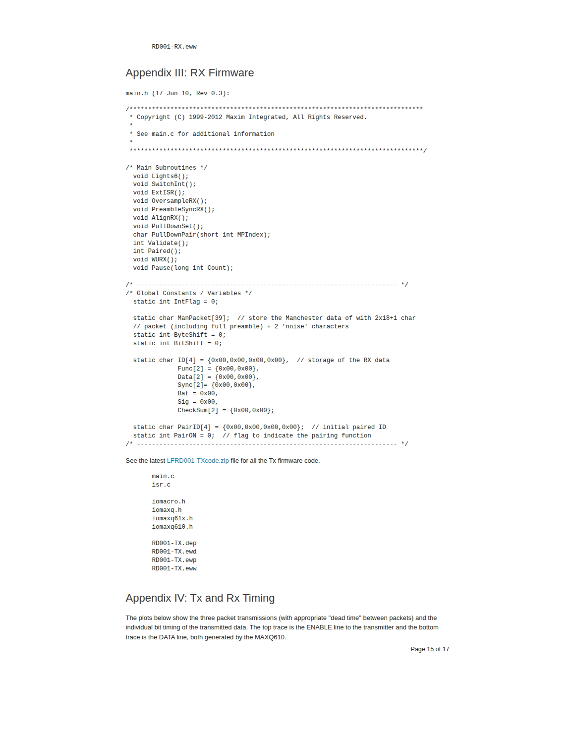RD001-RX.eww
Appendix III: RX Firmware
main.h (17 Jun 10, Rev 0.3):
/*******************************************************************************
 * Copyright (C) 1999-2012 Maxim Integrated, All Rights Reserved.
 *
 * See main.c for additional information
 *
 *******************************************************************************/

/* Main Subroutines */
  void Lights6();
  void SwitchInt();
  void ExtISR();
  void OversampleRX();
  void PreambleSyncRX();
  void AlignRX();
  void PullDownSet();
  char PullDownPair(short int MPIndex);
  int Validate();
  int Paired();
  void WURX();
  void Pause(long int Count);

/* ---------------------------------------------------------------------- */
/* Global Constants / Variables */
  static int IntFlag = 0;

  static char ManPacket[39];  // store the Manchester data of with 2x18+1 char
  // packet (including full preamble) + 2 'noise' characters
  static int ByteShift = 0;
  static int BitShift = 0;

  static char ID[4] = {0x00,0x00,0x00,0x00},  // storage of the RX data
              Func[2] = {0x00,0x00},
              Data[2] = {0x00,0x00},
              Sync[2]= {0x00,0x00},
              Bat = 0x00,
              Sig = 0x00,
              CheckSum[2] = {0x00,0x00};

  static char PairID[4] = {0x00,0x00,0x00,0x00};  // initial paired ID
  static int PairON = 0;  // flag to indicate the pairing function
/* ---------------------------------------------------------------------- */
See the latest LFRD001-TXcode.zip file for all the Tx firmware code.
main.c isr.c iomacro.h iomaxq.h iomaxq61x.h iomaxq610.h RD001-TX.dep RD001-TX.ewd RD001-TX.ewp RD001-TX.eww
Appendix IV: Tx and Rx Timing
The plots below show the three packet transmissions (with appropriate "dead time" between packets) and the individual bit timing of the transmitted data. The top trace is the ENABLE line to the transmitter and the bottom trace is the DATA line, both generated by the MAXQ610.
Page 15 of 17